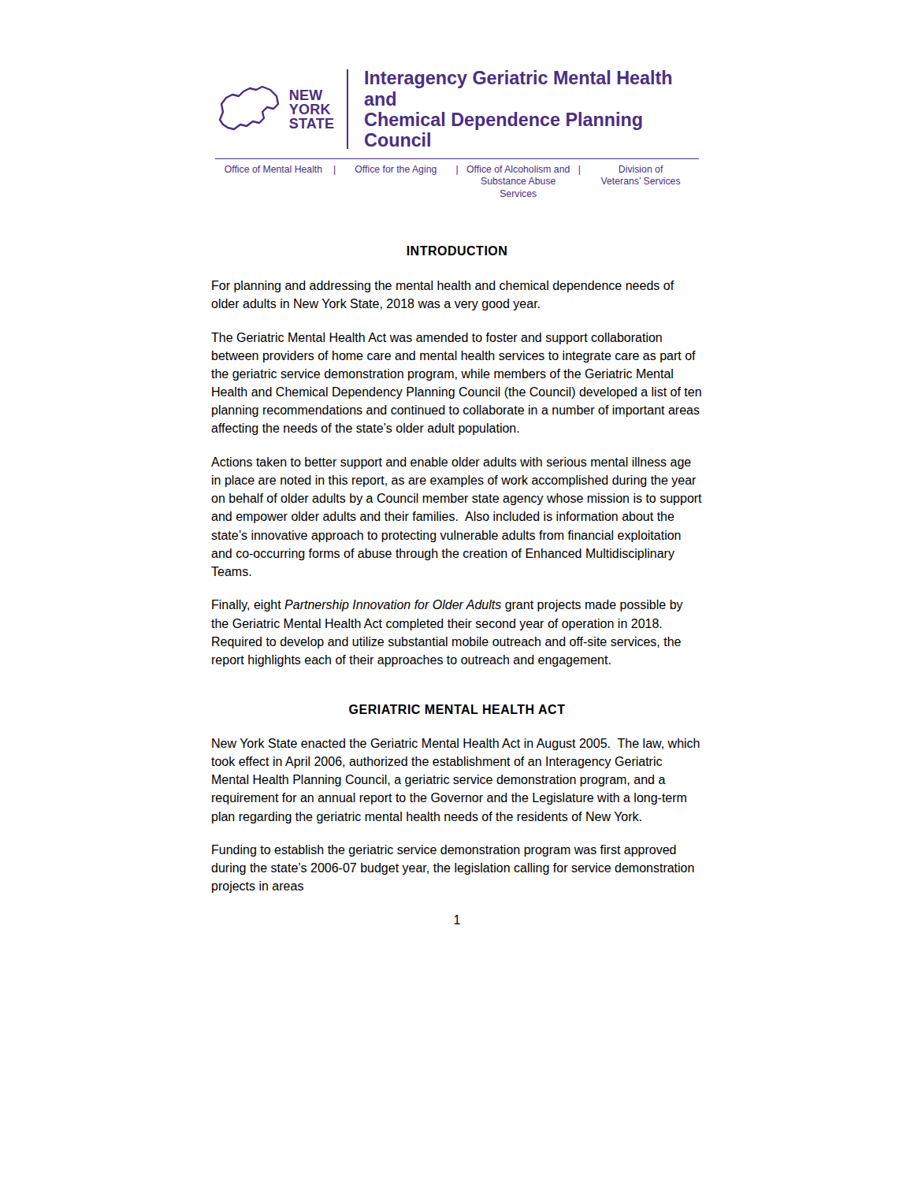NEW YORK STATE
Interagency Geriatric Mental Health and
Chemical Dependence Planning Council
Office of Mental Health
|
Office for the Aging
|
Office of Alcoholism and
Substance Abuse Services
|
Division of
Veterans’ Services
INTRODUCTION
For planning and addressing the mental health and chemical dependence needs of older adults in New York State, 2018 was a very good year.
The Geriatric Mental Health Act was amended to foster and support collaboration between providers of home care and mental health services to integrate care as part of the geriatric service demonstration program, while members of the Geriatric Mental Health and Chemical Dependency Planning Council (the Council) developed a list of ten planning recommendations and continued to collaborate in a number of important areas affecting the needs of the state’s older adult population.
Actions taken to better support and enable older adults with serious mental illness age in place are noted in this report, as are examples of work accomplished during the year on behalf of older adults by a Council member state agency whose mission is to support and empower older adults and their families. Also included is information about the state’s innovative approach to protecting vulnerable adults from financial exploitation and co-occurring forms of abuse through the creation of Enhanced Multidisciplinary Teams.
Finally, eight Partnership Innovation for Older Adults grant projects made possible by the Geriatric Mental Health Act completed their second year of operation in 2018. Required to develop and utilize substantial mobile outreach and off-site services, the report highlights each of their approaches to outreach and engagement.
GERIATRIC MENTAL HEALTH ACT
New York State enacted the Geriatric Mental Health Act in August 2005. The law, which took effect in April 2006, authorized the establishment of an Interagency Geriatric Mental Health Planning Council, a geriatric service demonstration program, and a requirement for an annual report to the Governor and the Legislature with a long-term plan regarding the geriatric mental health needs of the residents of New York.
Funding to establish the geriatric service demonstration program was first approved during the state’s 2006-07 budget year, the legislation calling for service demonstration projects in areas
1